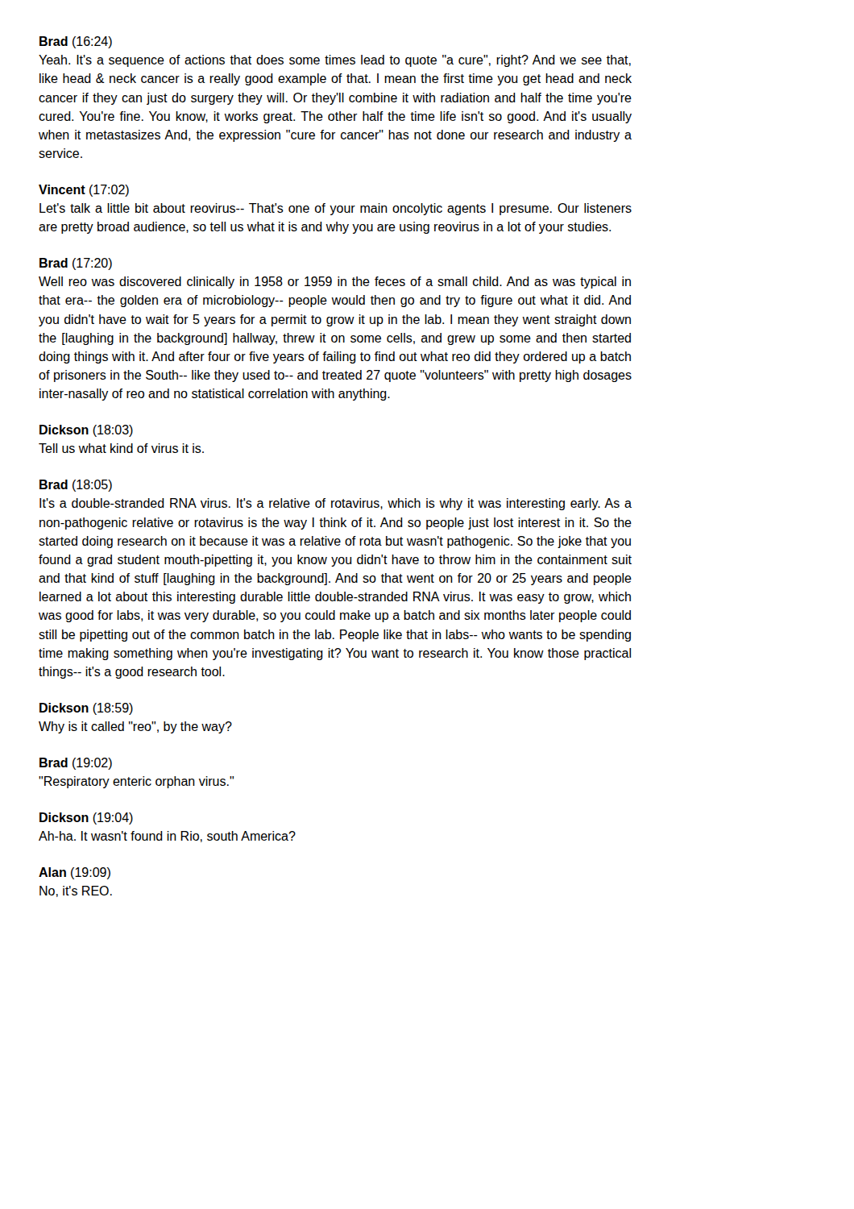Brad (16:24)
Yeah. It's a sequence of actions that does some times lead to quote "a cure", right? And we see that, like head & neck cancer is a really good example of that. I mean the first time you get head and neck cancer if they can just do surgery they will. Or they'll combine it with radiation and half the time you're cured. You're fine. You know, it works great. The other half the time life isn't so good. And it's usually when it metastasizes And, the expression "cure for cancer" has not done our research and industry a service.
Vincent (17:02)
Let's talk a little bit about reovirus-- That's one of your main oncolytic agents I presume. Our listeners are pretty broad audience, so tell us what it is and why you are using reovirus in a lot of your studies.
Brad (17:20)
Well reo was discovered clinically in 1958 or 1959 in the feces of a small child. And as was typical in that era-- the golden era of microbiology-- people would then go and try to figure out what it did. And you didn't have to wait for 5 years for a permit to grow it up in the lab. I mean they went straight down the [laughing in the background] hallway, threw it on some cells, and grew up some and then started doing things with it. And after four or five years of failing to find out what reo did they ordered up a batch of prisoners in the South-- like they used to-- and treated 27 quote "volunteers" with pretty high dosages inter-nasally of reo and no statistical correlation with anything.
Dickson (18:03)
Tell us what kind of virus it is.
Brad (18:05)
It's a double-stranded RNA virus. It's a relative of rotavirus, which is why it was interesting early. As a non-pathogenic relative or rotavirus is the way I think of it. And so people just lost interest in it. So the started doing research on it because it was a relative of rota but wasn't pathogenic. So the joke that you found a grad student mouth-pipetting it, you know you didn't have to throw him in the containment suit and that kind of stuff [laughing in the background]. And so that went on for 20 or 25 years and people learned a lot about this interesting durable little double-stranded RNA virus. It was easy to grow, which was good for labs, it was very durable, so you could make up a batch and six months later people could still be pipetting out of the common batch in the lab. People like that in labs-- who wants to be spending time making something when you're investigating it? You want to research it. You know those practical things-- it's a good research tool.
Dickson (18:59)
Why is it called "reo", by the way?
Brad (19:02)
"Respiratory enteric orphan virus."
Dickson (19:04)
Ah-ha. It wasn't found in Rio, south America?
Alan (19:09)
No, it's REO.